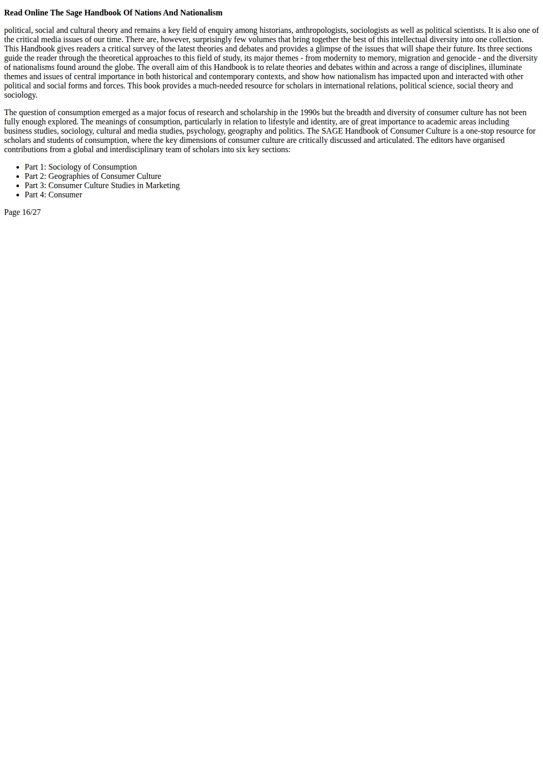Read Online The Sage Handbook Of Nations And Nationalism
political, social and cultural theory and remains a key field of enquiry among historians, anthropologists, sociologists as well as political scientists. It is also one of the critical media issues of our time. There are, however, surprisingly few volumes that bring together the best of this intellectual diversity into one collection. This Handbook gives readers a critical survey of the latest theories and debates and provides a glimpse of the issues that will shape their future. Its three sections guide the reader through the theoretical approaches to this field of study, its major themes - from modernity to memory, migration and genocide - and the diversity of nationalisms found around the globe. The overall aim of this Handbook is to relate theories and debates within and across a range of disciplines, illuminate themes and issues of central importance in both historical and contemporary contexts, and show how nationalism has impacted upon and interacted with other political and social forms and forces. This book provides a much-needed resource for scholars in international relations, political science, social theory and sociology.
The question of consumption emerged as a major focus of research and scholarship in the 1990s but the breadth and diversity of consumer culture has not been fully enough explored. The meanings of consumption, particularly in relation to lifestyle and identity, are of great importance to academic areas including business studies, sociology, cultural and media studies, psychology, geography and politics. The SAGE Handbook of Consumer Culture is a one-stop resource for scholars and students of consumption, where the key dimensions of consumer culture are critically discussed and articulated. The editors have organised contributions from a global and interdisciplinary team of scholars into six key sections:
Part 1: Sociology of Consumption
Part 2: Geographies of Consumer Culture
Part 3: Consumer Culture Studies in Marketing
Part 4: Consumer
Page 16/27